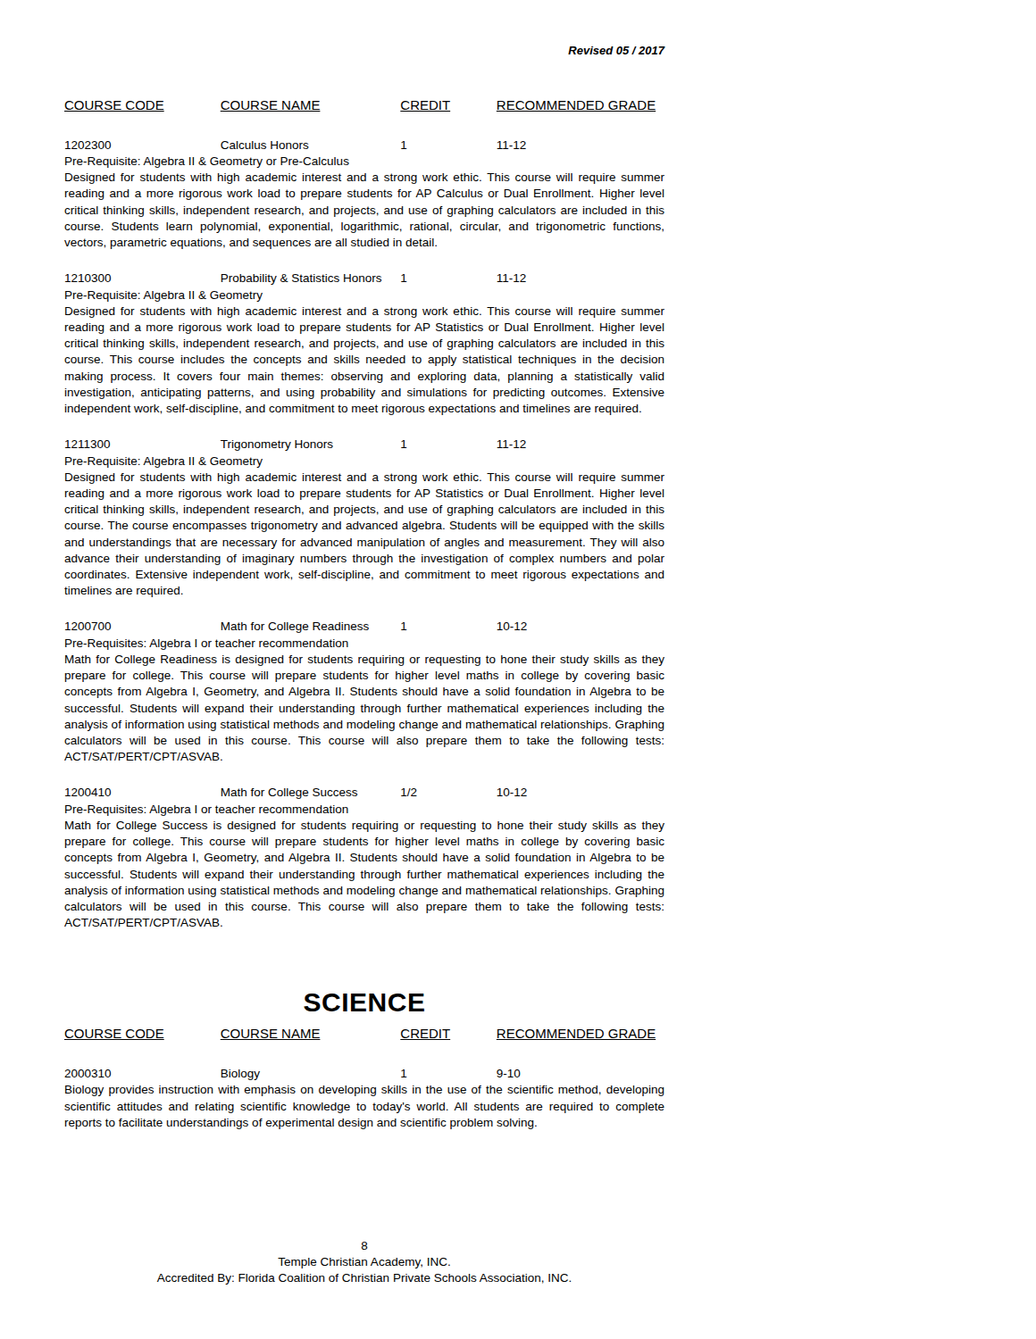Revised 05 / 2017
| COURSE CODE | COURSE NAME | CREDIT | RECOMMENDED GRADE |
| 1202300 | Calculus Honors | 1 | 11-12 |
Pre-Requisite: Algebra II & Geometry or Pre-Calculus
Designed for students with high academic interest and a strong work ethic. This course will require summer reading and a more rigorous work load to prepare students for AP Calculus or Dual Enrollment. Higher level critical thinking skills, independent research, and projects, and use of graphing calculators are included in this course. Students learn polynomial, exponential, logarithmic, rational, circular, and trigonometric functions, vectors, parametric equations, and sequences are all studied in detail.
| 1210300 | Probability & Statistics Honors | 1 | 11-12 |
Pre-Requisite: Algebra II & Geometry
Designed for students with high academic interest and a strong work ethic. This course will require summer reading and a more rigorous work load to prepare students for AP Statistics or Dual Enrollment. Higher level critical thinking skills, independent research, and projects, and use of graphing calculators are included in this course. This course includes the concepts and skills needed to apply statistical techniques in the decision making process. It covers four main themes: observing and exploring data, planning a statistically valid investigation, anticipating patterns, and using probability and simulations for predicting outcomes. Extensive independent work, self-discipline, and commitment to meet rigorous expectations and timelines are required.
| 1211300 | Trigonometry Honors | 1 | 11-12 |
Pre-Requisite: Algebra II & Geometry
Designed for students with high academic interest and a strong work ethic. This course will require summer reading and a more rigorous work load to prepare students for AP Statistics or Dual Enrollment. Higher level critical thinking skills, independent research, and projects, and use of graphing calculators are included in this course. The course encompasses trigonometry and advanced algebra. Students will be equipped with the skills and understandings that are necessary for advanced manipulation of angles and measurement. They will also advance their understanding of imaginary numbers through the investigation of complex numbers and polar coordinates. Extensive independent work, self-discipline, and commitment to meet rigorous expectations and timelines are required.
| 1200700 | Math for College Readiness | 1 | 10-12 |
Pre-Requisites: Algebra I or teacher recommendation
Math for College Readiness is designed for students requiring or requesting to hone their study skills as they prepare for college. This course will prepare students for higher level maths in college by covering basic concepts from Algebra I, Geometry, and Algebra II. Students should have a solid foundation in Algebra to be successful. Students will expand their understanding through further mathematical experiences including the analysis of information using statistical methods and modeling change and mathematical relationships. Graphing calculators will be used in this course. This course will also prepare them to take the following tests: ACT/SAT/PERT/CPT/ASVAB.
| 1200410 | Math for College Success | 1/2 | 10-12 |
Pre-Requisites: Algebra I or teacher recommendation
Math for College Success is designed for students requiring or requesting to hone their study skills as they prepare for college. This course will prepare students for higher level maths in college by covering basic concepts from Algebra I, Geometry, and Algebra II. Students should have a solid foundation in Algebra to be successful. Students will expand their understanding through further mathematical experiences including the analysis of information using statistical methods and modeling change and mathematical relationships. Graphing calculators will be used in this course. This course will also prepare them to take the following tests: ACT/SAT/PERT/CPT/ASVAB.
SCIENCE
| COURSE CODE | COURSE NAME | CREDIT | RECOMMENDED GRADE |
| 2000310 | Biology | 1 | 9-10 |
Biology provides instruction with emphasis on developing skills in the use of the scientific method, developing scientific attitudes and relating scientific knowledge to today's world. All students are required to complete reports to facilitate understandings of experimental design and scientific problem solving.
8
Temple Christian Academy, INC.
Accredited By: Florida Coalition of Christian Private Schools Association, INC.